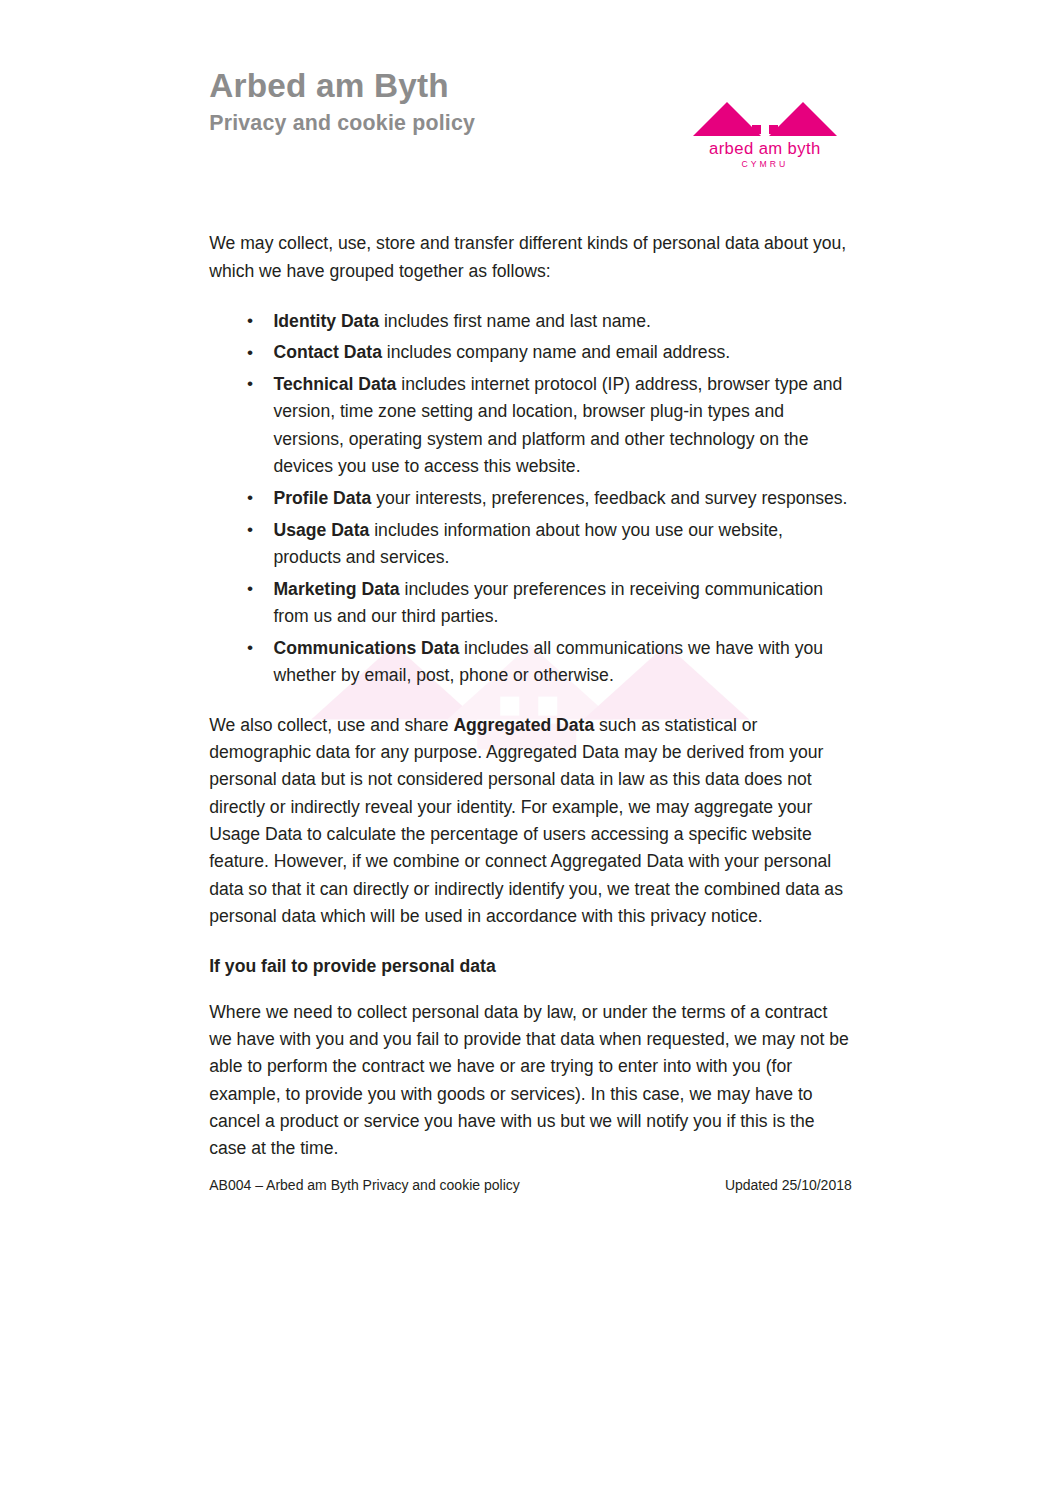Arbed am Byth
Privacy and cookie policy
arbed am byth CYMRU
We may collect, use, store and transfer different kinds of personal data about you, which we have grouped together as follows:
Identity Data includes first name and last name.
Contact Data includes company name and email address.
Technical Data includes internet protocol (IP) address, browser type and version, time zone setting and location, browser plug-in types and versions, operating system and platform and other technology on the devices you use to access this website.
Profile Data your interests, preferences, feedback and survey responses.
Usage Data includes information about how you use our website, products and services.
Marketing Data includes your preferences in receiving communication from us and our third parties.
Communications Data includes all communications we have with you whether by email, post, phone or otherwise.
We also collect, use and share Aggregated Data such as statistical or demographic data for any purpose. Aggregated Data may be derived from your personal data but is not considered personal data in law as this data does not directly or indirectly reveal your identity. For example, we may aggregate your Usage Data to calculate the percentage of users accessing a specific website feature. However, if we combine or connect Aggregated Data with your personal data so that it can directly or indirectly identify you, we treat the combined data as personal data which will be used in accordance with this privacy notice.
If you fail to provide personal data
Where we need to collect personal data by law, or under the terms of a contract we have with you and you fail to provide that data when requested, we may not be able to perform the contract we have or are trying to enter into with you (for example, to provide you with goods or services). In this case, we may have to cancel a product or service you have with us but we will notify you if this is the case at the time.
AB004 – Arbed am Byth Privacy and cookie policy Updated 25/10/2018